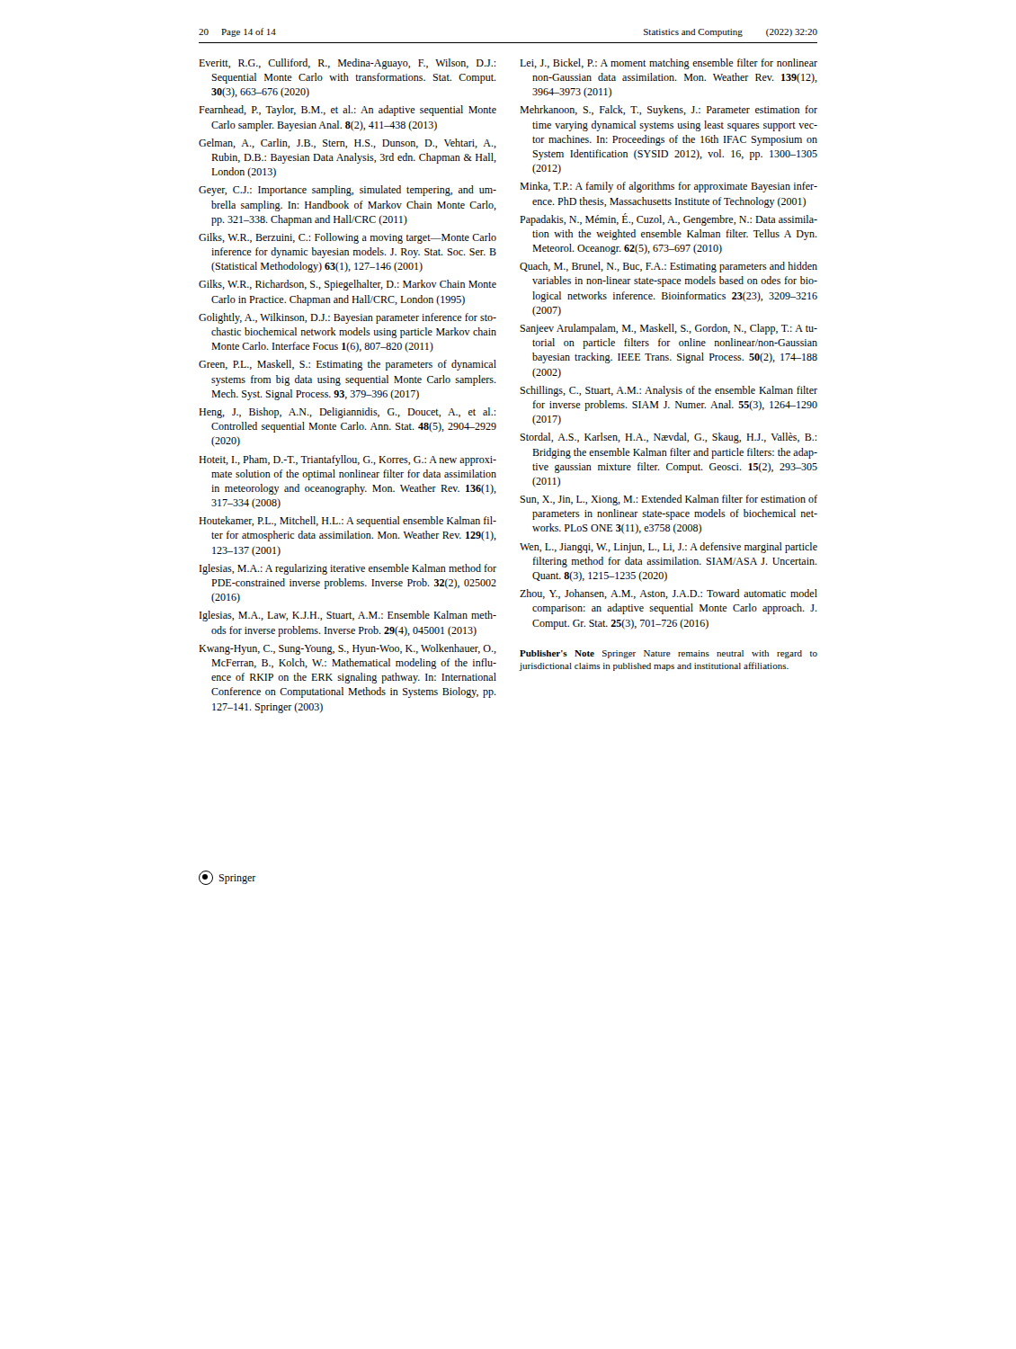20 Page 14 of 14
Statistics and Computing(2022) 32:20
Everitt, R.G., Culliford, R., Medina-Aguayo, F., Wilson, D.J.: Sequential Monte Carlo with transformations. Stat. Comput. 30(3), 663–676 (2020)
Fearnhead, P., Taylor, B.M., et al.: An adaptive sequential Monte Carlo sampler. Bayesian Anal. 8(2), 411–438 (2013)
Gelman, A., Carlin, J.B., Stern, H.S., Dunson, D., Vehtari, A., Rubin, D.B.: Bayesian Data Analysis, 3rd edn. Chapman & Hall, London (2013)
Geyer, C.J.: Importance sampling, simulated tempering, and umbrella sampling. In: Handbook of Markov Chain Monte Carlo, pp. 321–338. Chapman and Hall/CRC (2011)
Gilks, W.R., Berzuini, C.: Following a moving target—Monte Carlo inference for dynamic bayesian models. J. Roy. Stat. Soc. Ser. B (Statistical Methodology) 63(1), 127–146 (2001)
Gilks, W.R., Richardson, S., Spiegelhalter, D.: Markov Chain Monte Carlo in Practice. Chapman and Hall/CRC, London (1995)
Golightly, A., Wilkinson, D.J.: Bayesian parameter inference for stochastic biochemical network models using particle Markov chain Monte Carlo. Interface Focus 1(6), 807–820 (2011)
Green, P.L., Maskell, S.: Estimating the parameters of dynamical systems from big data using sequential Monte Carlo samplers. Mech. Syst. Signal Process. 93, 379–396 (2017)
Heng, J., Bishop, A.N., Deligiannidis, G., Doucet, A., et al.: Controlled sequential Monte Carlo. Ann. Stat. 48(5), 2904–2929 (2020)
Hoteit, I., Pham, D.-T., Triantafyllou, G., Korres, G.: A new approximate solution of the optimal nonlinear filter for data assimilation in meteorology and oceanography. Mon. Weather Rev. 136(1), 317–334 (2008)
Houtekamer, P.L., Mitchell, H.L.: A sequential ensemble Kalman filter for atmospheric data assimilation. Mon. Weather Rev. 129(1), 123–137 (2001)
Iglesias, M.A.: A regularizing iterative ensemble Kalman method for PDE-constrained inverse problems. Inverse Prob. 32(2), 025002 (2016)
Iglesias, M.A., Law, K.J.H., Stuart, A.M.: Ensemble Kalman methods for inverse problems. Inverse Prob. 29(4), 045001 (2013)
Kwang-Hyun, C., Sung-Young, S., Hyun-Woo, K., Wolkenhauer, O., McFerran, B., Kolch, W.: Mathematical modeling of the influence of RKIP on the ERK signaling pathway. In: International Conference on Computational Methods in Systems Biology, pp. 127–141. Springer (2003)
Lei, J., Bickel, P.: A moment matching ensemble filter for nonlinear non-Gaussian data assimilation. Mon. Weather Rev. 139(12), 3964–3973 (2011)
Mehrkanoon, S., Falck, T., Suykens, J.: Parameter estimation for time varying dynamical systems using least squares support vector machines. In: Proceedings of the 16th IFAC Symposium on System Identification (SYSID 2012), vol. 16, pp. 1300–1305 (2012)
Minka, T.P.: A family of algorithms for approximate Bayesian inference. PhD thesis, Massachusetts Institute of Technology (2001)
Papadakis, N., Mémin, É., Cuzol, A., Gengembre, N.: Data assimilation with the weighted ensemble Kalman filter. Tellus A Dyn. Meteorol. Oceanogr. 62(5), 673–697 (2010)
Quach, M., Brunel, N., Buc, F.A.: Estimating parameters and hidden variables in non-linear state-space models based on odes for biological networks inference. Bioinformatics 23(23), 3209–3216 (2007)
Sanjeev Arulampalam, M., Maskell, S., Gordon, N., Clapp, T.: A tutorial on particle filters for online nonlinear/non-Gaussian bayesian tracking. IEEE Trans. Signal Process. 50(2), 174–188 (2002)
Schillings, C., Stuart, A.M.: Analysis of the ensemble Kalman filter for inverse problems. SIAM J. Numer. Anal. 55(3), 1264–1290 (2017)
Stordal, A.S., Karlsen, H.A., Nævdal, G., Skaug, H.J., Vallès, B.: Bridging the ensemble Kalman filter and particle filters: the adaptive gaussian mixture filter. Comput. Geosci. 15(2), 293–305 (2011)
Sun, X., Jin, L., Xiong, M.: Extended Kalman filter for estimation of parameters in nonlinear state-space models of biochemical networks. PLoS ONE 3(11), e3758 (2008)
Wen, L., Jiangqi, W., Linjun, L., Li, J.: A defensive marginal particle filtering method for data assimilation. SIAM/ASA J. Uncertain. Quant. 8(3), 1215–1235 (2020)
Zhou, Y., Johansen, A.M., Aston, J.A.D.: Toward automatic model comparison: an adaptive sequential Monte Carlo approach. J. Comput. Gr. Stat. 25(3), 701–726 (2016)
Publisher's Note Springer Nature remains neutral with regard to jurisdictional claims in published maps and institutional affiliations.
Springer